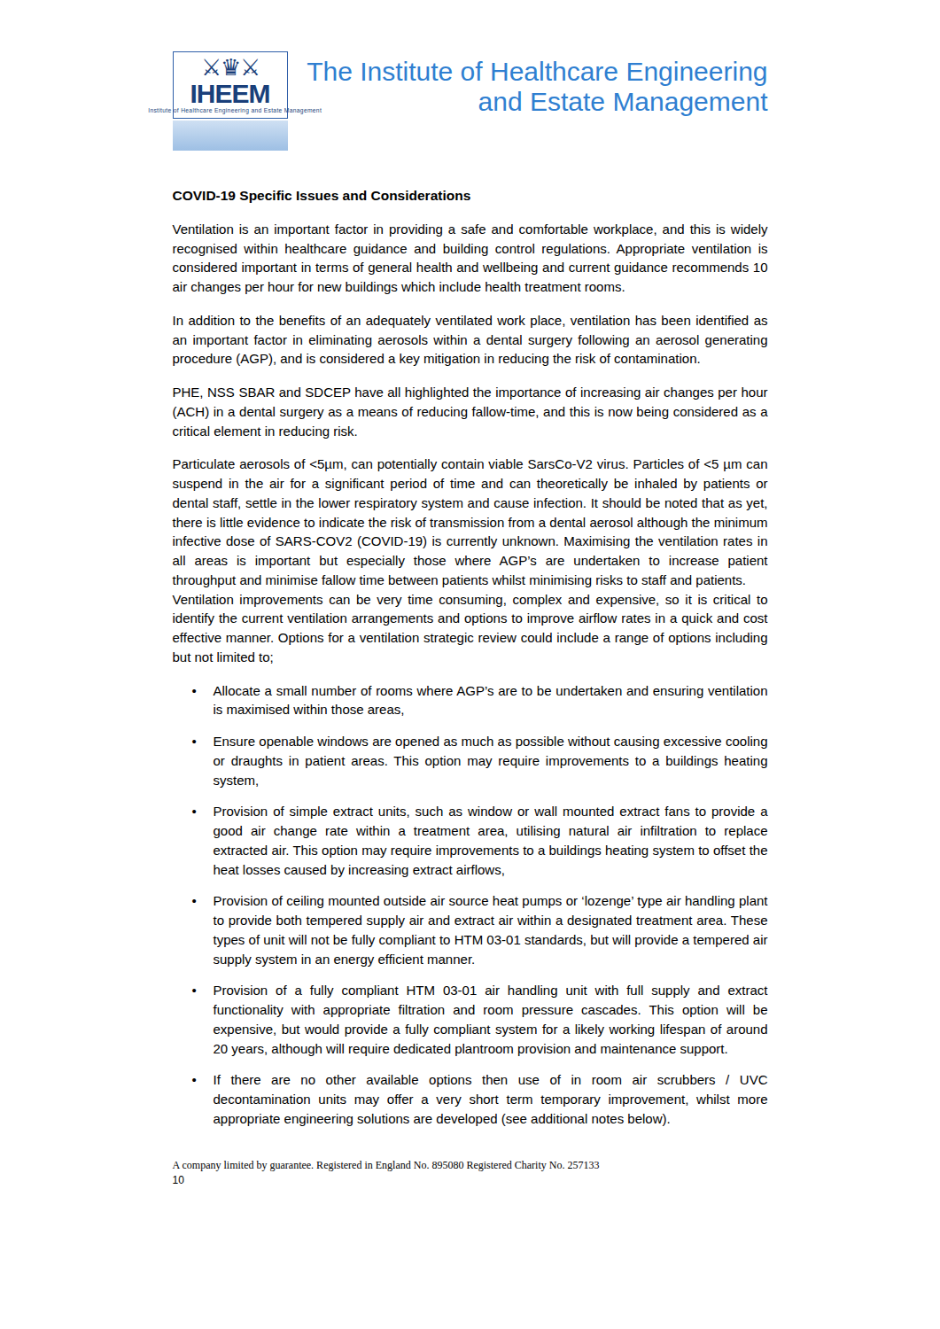⚔♛⚔
IHEEM
Institute of Healthcare Engineering and Estate Management
The Institute of Healthcare Engineering and Estate Management
COVID-19 Specific Issues and Considerations
Ventilation is an important factor in providing a safe and comfortable workplace, and this is widely recognised within healthcare guidance and building control regulations. Appropriate ventilation is considered important in terms of general health and wellbeing and current guidance recommends 10 air changes per hour for new buildings which include health treatment rooms.
In addition to the benefits of an adequately ventilated work place, ventilation has been identified as an important factor in eliminating aerosols within a dental surgery following an aerosol generating procedure (AGP), and is considered a key mitigation in reducing the risk of contamination.
PHE, NSS SBAR and SDCEP have all highlighted the importance of increasing air changes per hour (ACH) in a dental surgery as a means of reducing fallow-time, and this is now being considered as a critical element in reducing risk.
Particulate aerosols of <5µm, can potentially contain viable SarsCo-V2 virus. Particles of <5 µm can suspend in the air for a significant period of time and can theoretically be inhaled by patients or dental staff, settle in the lower respiratory system and cause infection. It should be noted that as yet, there is little evidence to indicate the risk of transmission from a dental aerosol although the minimum infective dose of SARS-COV2 (COVID-19) is currently unknown. Maximising the ventilation rates in all areas is important but especially those where AGP’s are undertaken to increase patient throughput and minimise fallow time between patients whilst minimising risks to staff and patients.
Ventilation improvements can be very time consuming, complex and expensive, so it is critical to identify the current ventilation arrangements and options to improve airflow rates in a quick and cost effective manner. Options for a ventilation strategic review could include a range of options including but not limited to;
Allocate a small number of rooms where AGP’s are to be undertaken and ensuring ventilation is maximised within those areas,
Ensure openable windows are opened as much as possible without causing excessive cooling or draughts in patient areas. This option may require improvements to a buildings heating system,
Provision of simple extract units, such as window or wall mounted extract fans to provide a good air change rate within a treatment area, utilising natural air infiltration to replace extracted air. This option may require improvements to a buildings heating system to offset the heat losses caused by increasing extract airflows,
Provision of ceiling mounted outside air source heat pumps or ‘lozenge’ type air handling plant to provide both tempered supply air and extract air within a designated treatment area. These types of unit will not be fully compliant to HTM 03-01 standards, but will provide a tempered air supply system in an energy efficient manner.
Provision of a fully compliant HTM 03-01 air handling unit with full supply and extract functionality with appropriate filtration and room pressure cascades. This option will be expensive, but would provide a fully compliant system for a likely working lifespan of around 20 years, although will require dedicated plantroom provision and maintenance support.
If there are no other available options then use of in room air scrubbers / UVC decontamination units may offer a very short term temporary improvement, whilst more appropriate engineering solutions are developed (see additional notes below).
A company limited by guarantee. Registered in England No. 895080 Registered Charity No. 257133
10